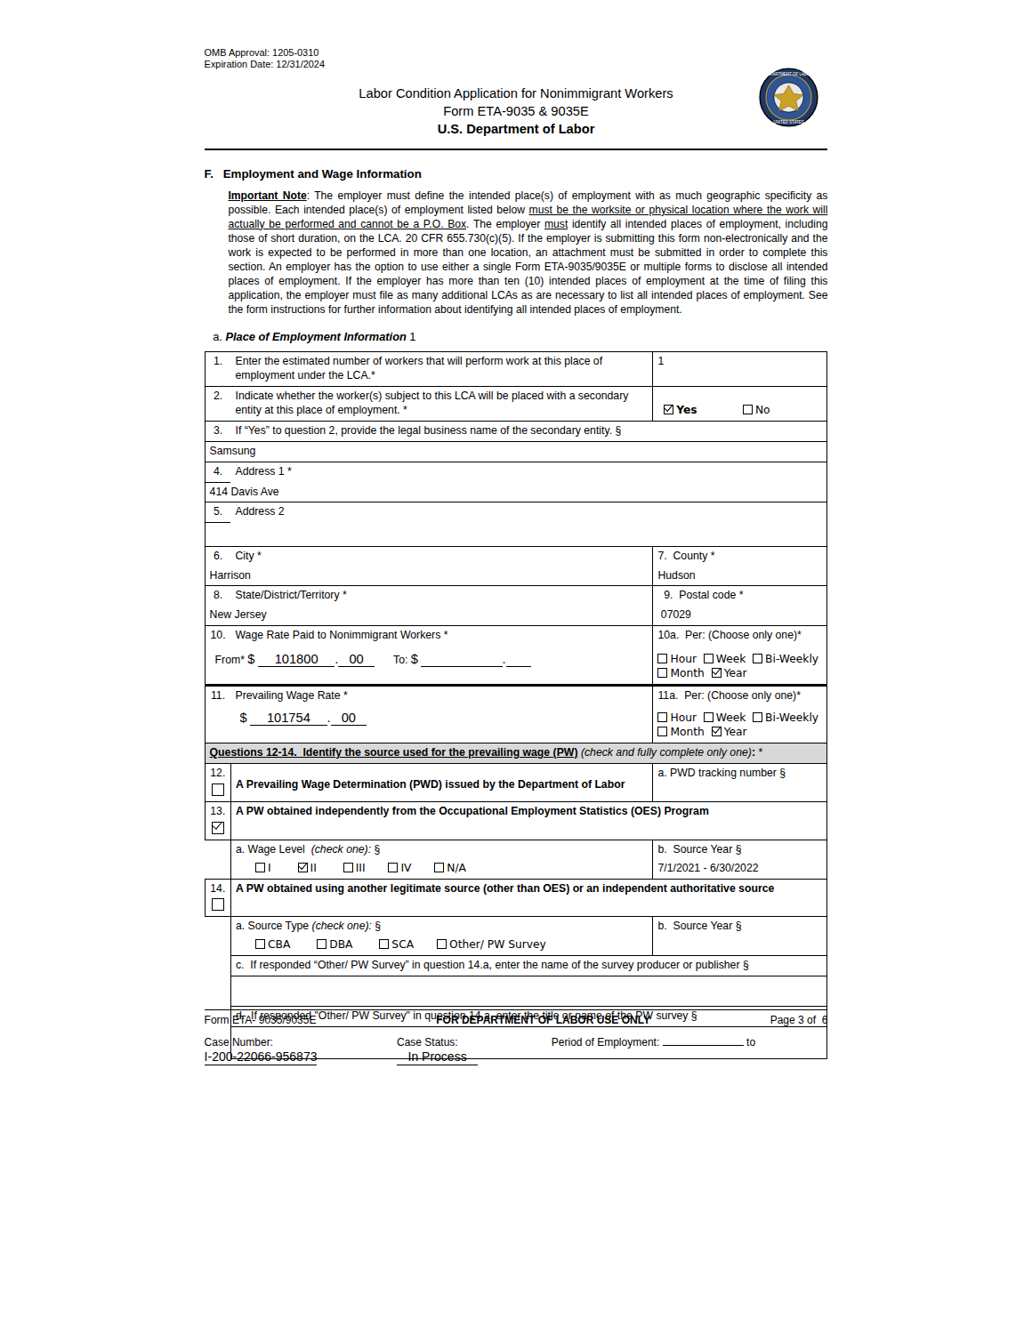OMB Approval: 1205-0310
Expiration Date: 12/31/2024
DEPARTMENT OF LABOR UNITED STATES
Labor Condition Application for Nonimmigrant Workers
Form ETA-9035 & 9035E
U.S. Department of Labor
F. Employment and Wage Information
Important Note: The employer must define the intended place(s) of employment with as much geographic specificity as possible. Each intended place(s) of employment listed below must be the worksite or physical location where the work will actually be performed and cannot be a P.O. Box. The employer must identify all intended places of employment, including those of short duration, on the LCA. 20 CFR 655.730(c)(5). If the employer is submitting this form non-electronically and the work is expected to be performed in more than one location, an attachment must be submitted in order to complete this section. An employer has the option to use either a single Form ETA-9035/9035E or multiple forms to disclose all intended places of employment. If the employer has more than ten (10) intended places of employment at the time of filing this application, the employer must file as many additional LCAs as are necessary to list all intended places of employment. See the form instructions for further information about identifying all intended places of employment.
a. Place of Employment Information 1
| 1. | Enter the estimated number of workers that will perform work at this place of employment under the LCA.* | 1 |
| 2. | Indicate whether the worker(s) subject to this LCA will be placed with a secondary entity at this place of employment. * | Yes No |
| 3. | If “Yes” to question 2, provide the legal business name of the secondary entity. § |
| Samsung |
| 4. | Address 1 * |
| 414 Davis Ave |
| 5. | Address 2 |
| 6. | City * | 7. County * |
| Harrison | Hudson |
| 8. | State/District/Territory * | 9. Postal code * |
| New Jersey | 07029 |
| 10. | Wage Rate Paid to Nonimmigrant Workers * | 10a. Per: (Choose only one)* |
| From* $ 101800 . 00 To: $ . | Hour Week Bi-Weekly Month Year |
| 11. | Prevailing Wage Rate * | 11a. Per: (Choose only one)* |
| $ 101754 . 00 | Hour Week Bi-Weekly Month Year |
| Questions 12-14. Identify the source used for the prevailing wage (PW) (check and fully complete only one) : * |
| 12. | A Prevailing Wage Determination (PWD) issued by the Department of Labor | a. PWD tracking number § |
| 13. | A PW obtained independently from the Occupational Employment Statistics (OES) Program |
| | a. Wage Level (check one): § | b. Source Year § |
| | I II III IV N/A | 7/1/2021 - 6/30/2022 |
| 14. | A PW obtained using another legitimate source (other than OES) or an independent authoritative source |
| | a. Source Type (check one): § | b. Source Year § |
| | CBA DBA SCA Other/ PW Survey | |
| | c. If responded “Other/ PW Survey” in question 14.a, enter the name of the survey producer or publisher § |
| | d. If responded "Other/ PW Survey" in question 14.a, enter the title or name of the PW survey § |
Form ETA- 9035/9035E
FOR DEPARTMENT OF LABOR USE ONLY
Page 3 of 6
Case Number: I-200-22066-956873 Case Status: In Process Period of Employment: to